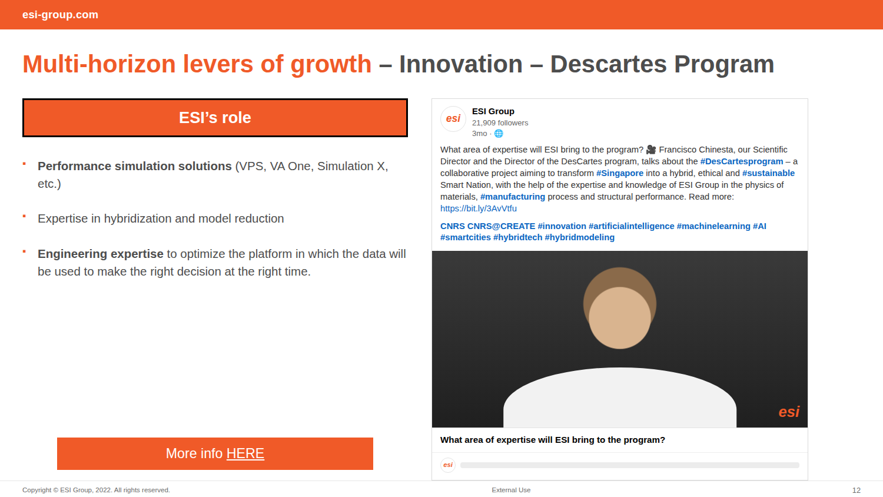esi-group.com
Multi-horizon levers of growth – Innovation – Descartes Program
ESI’s role
Performance simulation solutions (VPS, VA One, Simulation X, etc.)
Expertise in hybridization and model reduction
Engineering expertise to optimize the platform in which the data will be used to make the right decision at the right time.
More info HERE
esi
ESI Group
21,909 followers
3mo · 🌐
What area of expertise will ESI bring to the program? 🎥 Francisco Chinesta, our Scientific Director and the Director of the DesCartes program, talks about the #DesCartesprogram – a collaborative project aiming to transform #Singapore into a hybrid, ethical and #sustainable Smart Nation, with the help of the expertise and knowledge of ESI Group in the physics of materials, #manufacturing process and structural performance. Read more: https://bit.ly/3AvVtfu
CNRS CNRS@CREATE #innovation #artificialintelligence #machinelearning #AI #smartcities #hybridtech #hybridmodeling
esi
What area of expertise will ESI bring to the program?
esi
Copyright © ESI Group, 2022. All rights reserved.
External Use
12